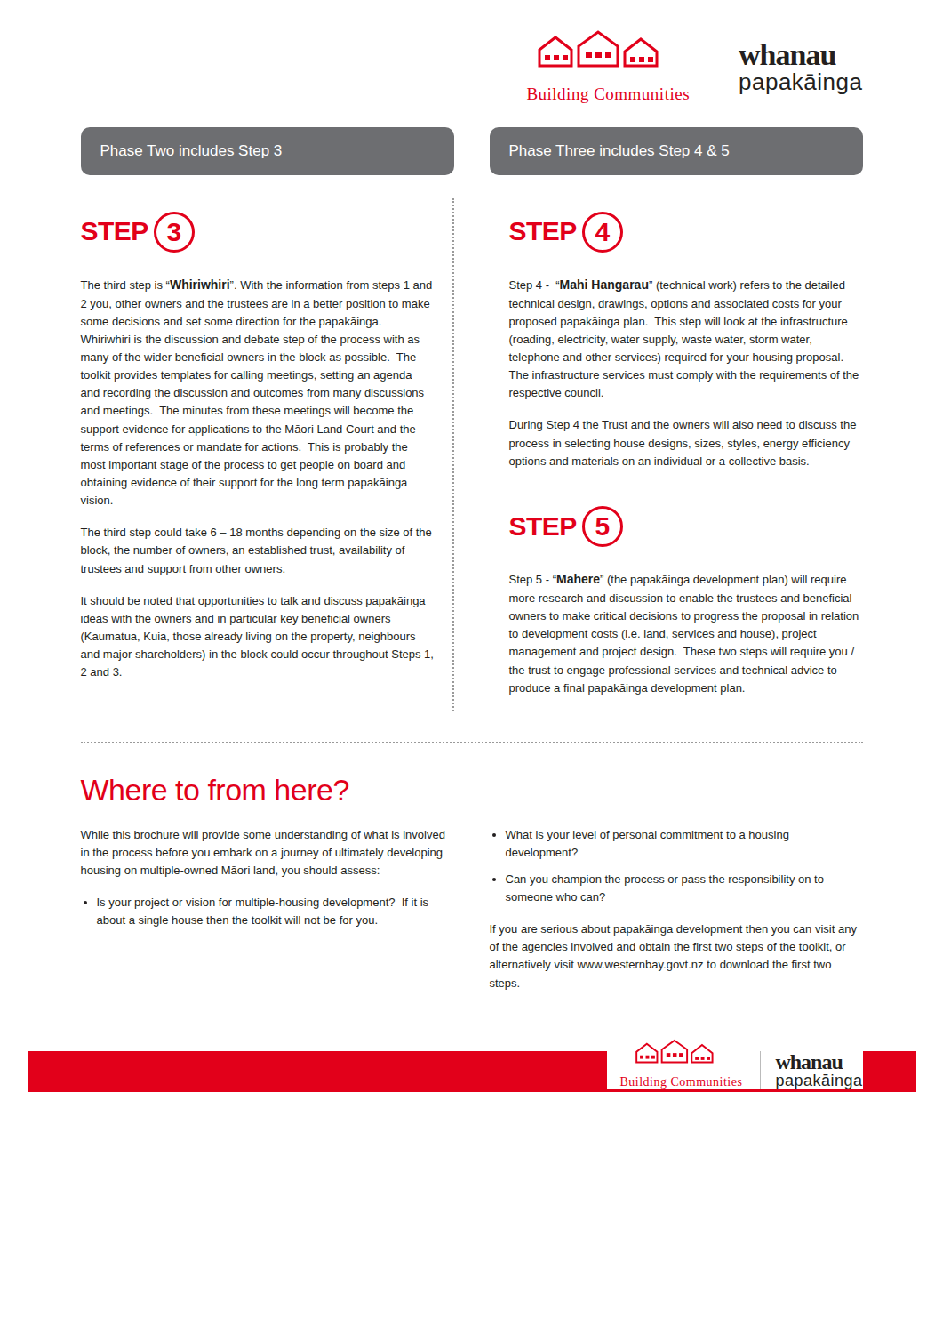Building Communities
whanau
papakāinga
Phase Two includes Step 3
Phase Three includes Step 4 & 5
STEP 3
The third step is “Whiriwhiri”. With the information from steps 1 and 2 you, other owners and the trustees are in a better position to make some decisions and set some direction for the papakāinga. Whiriwhiri is the discussion and debate step of the process with as many of the wider beneficial owners in the block as possible. The toolkit provides templates for calling meetings, setting an agenda and recording the discussion and outcomes from many discussions and meetings. The minutes from these meetings will become the support evidence for applications to the Māori Land Court and the terms of references or mandate for actions. This is probably the most important stage of the process to get people on board and obtaining evidence of their support for the long term papakāinga vision.
The third step could take 6 – 18 months depending on the size of the block, the number of owners, an established trust, availability of trustees and support from other owners.
It should be noted that opportunities to talk and discuss papakāinga ideas with the owners and in particular key beneficial owners (Kaumatua, Kuia, those already living on the property, neighbours and major shareholders) in the block could occur throughout Steps 1, 2 and 3.
STEP 4
Step 4 - “Mahi Hangarau” (technical work) refers to the detailed technical design, drawings, options and associated costs for your proposed papakāinga plan. This step will look at the infrastructure (roading, electricity, water supply, waste water, storm water, telephone and other services) required for your housing proposal. The infrastructure services must comply with the requirements of the respective council.
During Step 4 the Trust and the owners will also need to discuss the process in selecting house designs, sizes, styles, energy efficiency options and materials on an individual or a collective basis.
STEP 5
Step 5 - “Mahere” (the papakāinga development plan) will require more research and discussion to enable the trustees and beneficial owners to make critical decisions to progress the proposal in relation to development costs (i.e. land, services and house), project management and project design. These two steps will require you / the trust to engage professional services and technical advice to produce a final papakāinga development plan.
Where to from here?
While this brochure will provide some understanding of what is involved in the process before you embark on a journey of ultimately developing housing on multiple-owned Māori land, you should assess:
Is your project or vision for multiple-housing development? If it is about a single house then the toolkit will not be for you.
What is your level of personal commitment to a housing development?
Can you champion the process or pass the responsibility on to someone who can?
If you are serious about papakāinga development then you can visit any of the agencies involved and obtain the first two steps of the toolkit, or alternatively visit www.westernbay.govt.nz to download the first two steps.
Building Communities
whanau
papakāinga